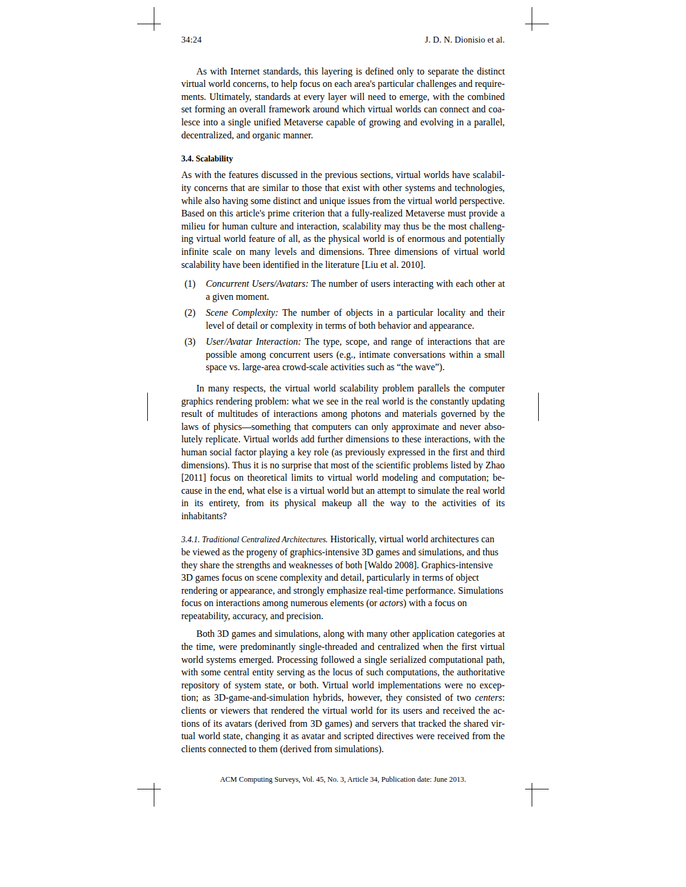34:24 J. D. N. Dionisio et al.
As with Internet standards, this layering is defined only to separate the distinct virtual world concerns, to help focus on each area's particular challenges and requirements. Ultimately, standards at every layer will need to emerge, with the combined set forming an overall framework around which virtual worlds can connect and coalesce into a single unified Metaverse capable of growing and evolving in a parallel, decentralized, and organic manner.
3.4. Scalability
As with the features discussed in the previous sections, virtual worlds have scalability concerns that are similar to those that exist with other systems and technologies, while also having some distinct and unique issues from the virtual world perspective. Based on this article's prime criterion that a fully-realized Metaverse must provide a milieu for human culture and interaction, scalability may thus be the most challenging virtual world feature of all, as the physical world is of enormous and potentially infinite scale on many levels and dimensions. Three dimensions of virtual world scalability have been identified in the literature [Liu et al. 2010].
Concurrent Users/Avatars: The number of users interacting with each other at a given moment.
Scene Complexity: The number of objects in a particular locality and their level of detail or complexity in terms of both behavior and appearance.
User/Avatar Interaction: The type, scope, and range of interactions that are possible among concurrent users (e.g., intimate conversations within a small space vs. large-area crowd-scale activities such as “the wave”).
In many respects, the virtual world scalability problem parallels the computer graphics rendering problem: what we see in the real world is the constantly updating result of multitudes of interactions among photons and materials governed by the laws of physics—something that computers can only approximate and never absolutely replicate. Virtual worlds add further dimensions to these interactions, with the human social factor playing a key role (as previously expressed in the first and third dimensions). Thus it is no surprise that most of the scientific problems listed by Zhao [2011] focus on theoretical limits to virtual world modeling and computation; because in the end, what else is a virtual world but an attempt to simulate the real world in its entirety, from its physical makeup all the way to the activities of its inhabitants?
3.4.1. Traditional Centralized Architectures.
Historically, virtual world architectures can be viewed as the progeny of graphics-intensive 3D games and simulations, and thus they share the strengths and weaknesses of both [Waldo 2008]. Graphics-intensive 3D games focus on scene complexity and detail, particularly in terms of object rendering or appearance, and strongly emphasize real-time performance. Simulations focus on interactions among numerous elements (or actors) with a focus on repeatability, accuracy, and precision.
Both 3D games and simulations, along with many other application categories at the time, were predominantly single-threaded and centralized when the first virtual world systems emerged. Processing followed a single serialized computational path, with some central entity serving as the locus of such computations, the authoritative repository of system state, or both. Virtual world implementations were no exception; as 3D-game-and-simulation hybrids, however, they consisted of two centers: clients or viewers that rendered the virtual world for its users and received the actions of its avatars (derived from 3D games) and servers that tracked the shared virtual world state, changing it as avatar and scripted directives were received from the clients connected to them (derived from simulations).
ACM Computing Surveys, Vol. 45, No. 3, Article 34, Publication date: June 2013.